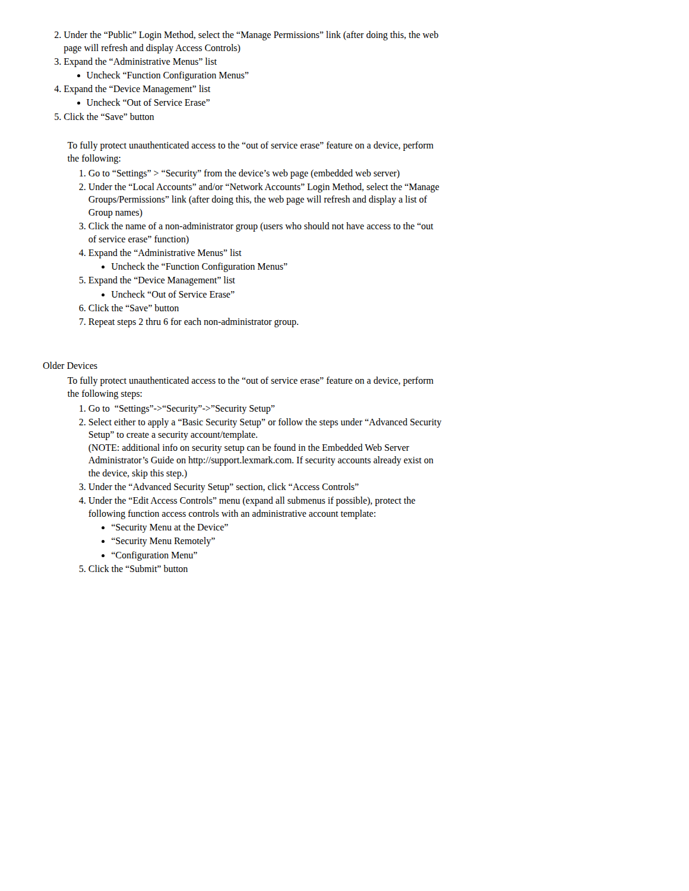Under the “Public” Login Method, select the “Manage Permissions” link (after doing this, the web page will refresh and display Access Controls)
Expand the “Administrative Menus” list
Uncheck “Function Configuration Menus”
Expand the “Device Management” list
Uncheck “Out of Service Erase”
Click the “Save” button
To fully protect unauthenticated access to the “out of service erase” feature on a device, perform the following:
Go to “Settings” > “Security” from the device’s web page (embedded web server)
Under the “Local Accounts” and/or “Network Accounts” Login Method, select the “Manage Groups/Permissions” link (after doing this, the web page will refresh and display a list of Group names)
Click the name of a non-administrator group (users who should not have access to the “out of service erase” function)
Expand the “Administrative Menus” list
Uncheck the “Function Configuration Menus”
Expand the “Device Management” list
Uncheck “Out of Service Erase”
Click the “Save” button
Repeat steps 2 thru 6 for each non-administrator group.
Older Devices
To fully protect unauthenticated access to the “out of service erase” feature on a device, perform the following steps:
Go to “Settings”->“Security”->”Security Setup”
Select either to apply a “Basic Security Setup” or follow the steps under “Advanced Security Setup” to create a security account/template.
(NOTE: additional info on security setup can be found in the Embedded Web Server Administrator’s Guide on http://support.lexmark.com. If security accounts already exist on the device, skip this step.)
Under the “Advanced Security Setup” section, click “Access Controls”
Under the “Edit Access Controls” menu (expand all submenus if possible), protect the following function access controls with an administrative account template:
“Security Menu at the Device”
“Security Menu Remotely”
“Configuration Menu”
Click the “Submit” button